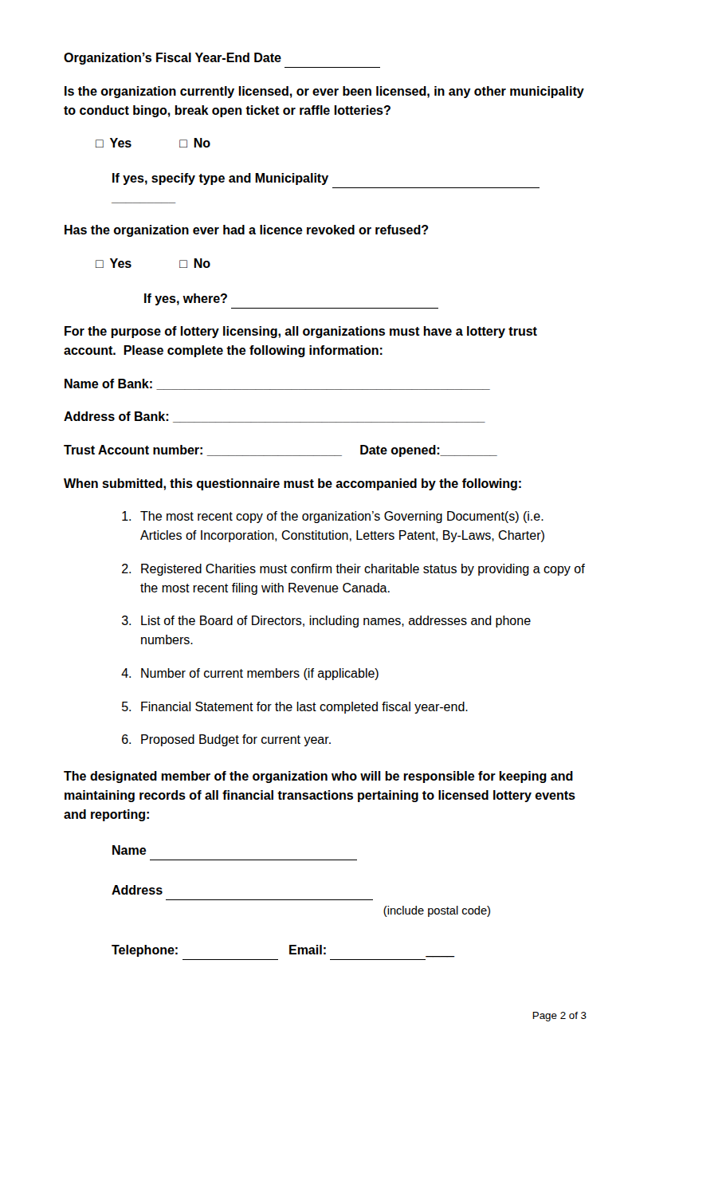Organization’s Fiscal Year-End Date
Is the organization currently licensed, or ever been licensed, in any other municipality to conduct bingo, break open ticket or raffle lotteries?
□Yes□No
If yes, specify type and Municipality _________
Has the organization ever had a licence revoked or refused?
□Yes□No
If yes, where?
For the purpose of lottery licensing, all organizations must have a lottery trust account. Please complete the following information:
Name of Bank: _______________________________________________
Address of Bank: ____________________________________________
Trust Account number: ___________________ Date opened:________
When submitted, this questionnaire must be accompanied by the following:
The most recent copy of the organization’s Governing Document(s) (i.e. Articles of Incorporation, Constitution, Letters Patent, By-Laws, Charter)
Registered Charities must confirm their charitable status by providing a copy of the most recent filing with Revenue Canada.
List of the Board of Directors, including names, addresses and phone numbers.
Number of current members (if applicable)
Financial Statement for the last completed fiscal year-end.
Proposed Budget for current year.
The designated member of the organization who will be responsible for keeping and maintaining records of all financial transactions pertaining to licensed lottery events and reporting:
Name
Address (include postal code)
Telephone: Email: ____
Page 2 of 3